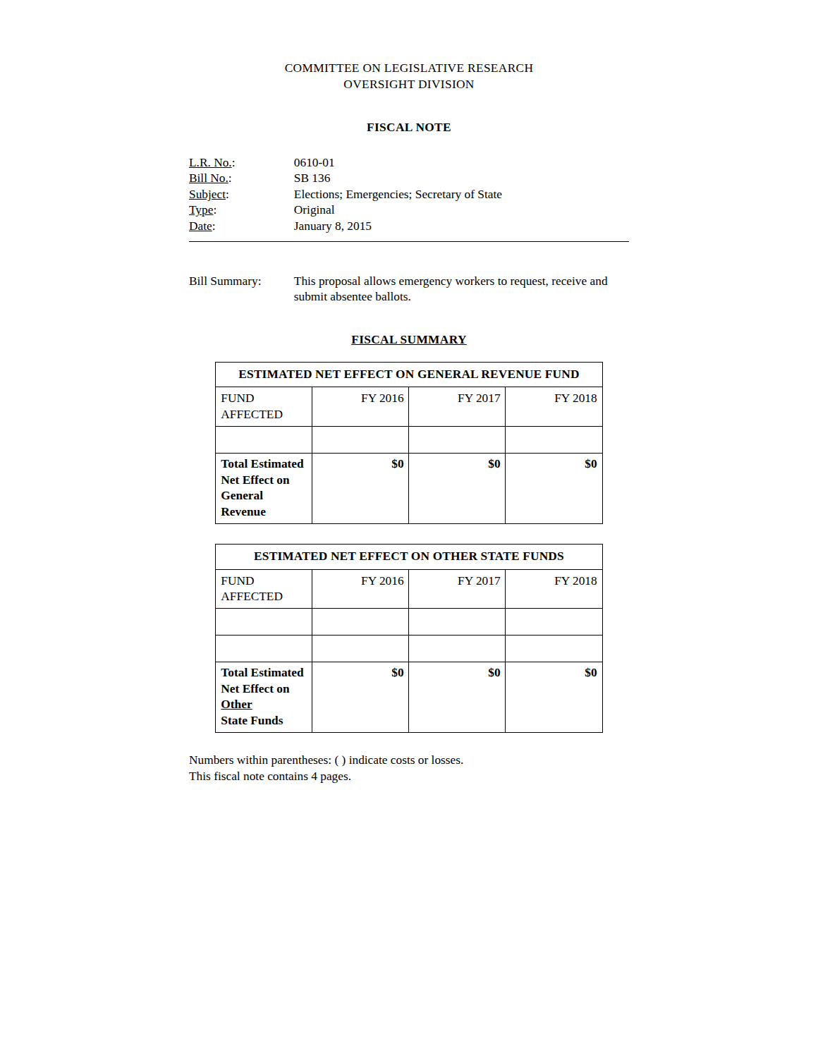COMMITTEE ON LEGISLATIVE RESEARCH
OVERSIGHT DIVISION
FISCAL NOTE
| L.R. No. : | 0610-01 |
| Bill No. : | SB 136 |
| Subject : | Elections; Emergencies; Secretary of State |
| Type : | Original |
| Date : | January 8, 2015 |
| Bill Summary: | This proposal allows emergency workers to request, receive and submit absentee ballots. |
FISCAL SUMMARY
| ESTIMATED NET EFFECT ON GENERAL REVENUE FUND |
| --- |
| FUND AFFECTED | FY 2016 | FY 2017 | FY 2018 |
| Total Estimated Net Effect on General Revenue | $0 | $0 | $0 |
| ESTIMATED NET EFFECT ON OTHER STATE FUNDS |
| --- |
| FUND AFFECTED | FY 2016 | FY 2017 | FY 2018 |
| Total Estimated Net Effect on Other State Funds | $0 | $0 | $0 |
Numbers within parentheses: ( ) indicate costs or losses.
This fiscal note contains 4 pages.